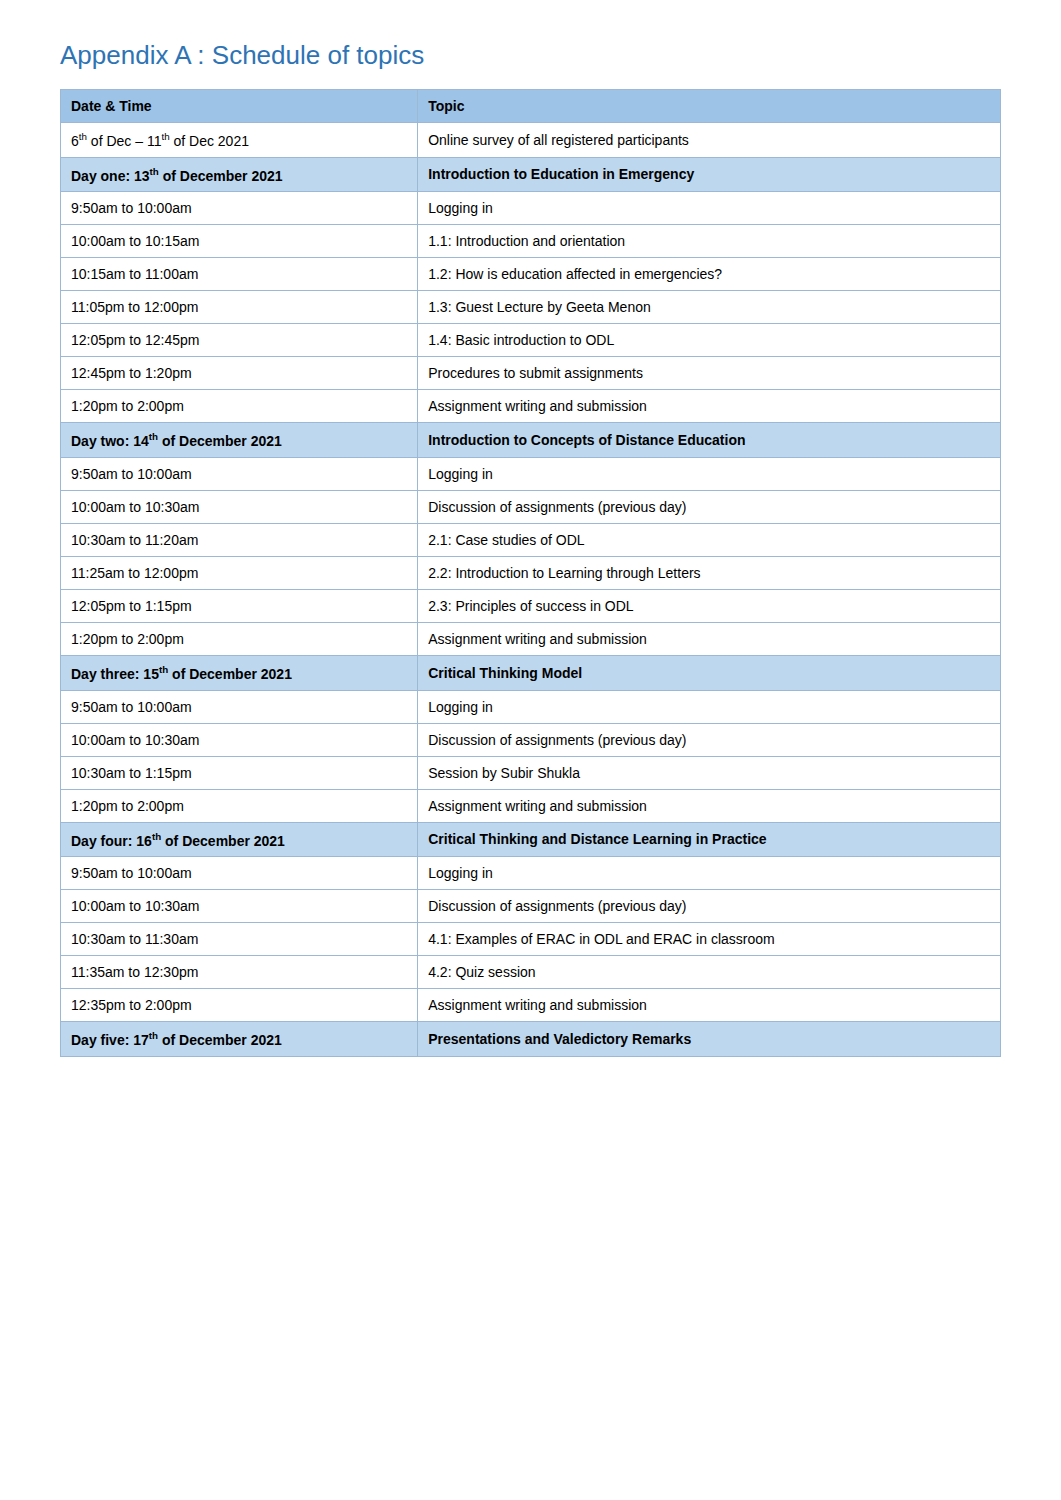Appendix A : Schedule of topics
| Date & Time | Topic |
| 6 th of Dec – 11 th of Dec 2021 | Online survey of all registered participants |
| Day one: 13 th of December 2021 | Introduction to Education in Emergency |
| 9:50am to 10:00am | Logging in |
| 10:00am to 10:15am | 1.1: Introduction and orientation |
| 10:15am to 11:00am | 1.2: How is education affected in emergencies? |
| 11:05pm to 12:00pm | 1.3: Guest Lecture by Geeta Menon |
| 12:05pm to 12:45pm | 1.4: Basic introduction to ODL |
| 12:45pm to 1:20pm | Procedures to submit assignments |
| 1:20pm to 2:00pm | Assignment writing and submission |
| Day two: 14 th of December 2021 | Introduction to Concepts of Distance Education |
| 9:50am to 10:00am | Logging in |
| 10:00am to 10:30am | Discussion of assignments (previous day) |
| 10:30am to 11:20am | 2.1: Case studies of ODL |
| 11:25am to 12:00pm | 2.2: Introduction to Learning through Letters |
| 12:05pm to 1:15pm | 2.3: Principles of success in ODL |
| 1:20pm to 2:00pm | Assignment writing and submission |
| Day three: 15 th of December 2021 | Critical Thinking Model |
| 9:50am to 10:00am | Logging in |
| 10:00am to 10:30am | Discussion of assignments (previous day) |
| 10:30am to 1:15pm | Session by Subir Shukla |
| 1:20pm to 2:00pm | Assignment writing and submission |
| Day four: 16 th of December 2021 | Critical Thinking and Distance Learning in Practice |
| 9:50am to 10:00am | Logging in |
| 10:00am to 10:30am | Discussion of assignments (previous day) |
| 10:30am to 11:30am | 4.1: Examples of ERAC in ODL and ERAC in classroom |
| 11:35am to 12:30pm | 4.2: Quiz session |
| 12:35pm to 2:00pm | Assignment writing and submission |
| Day five: 17 th of December 2021 | Presentations and Valedictory Remarks |